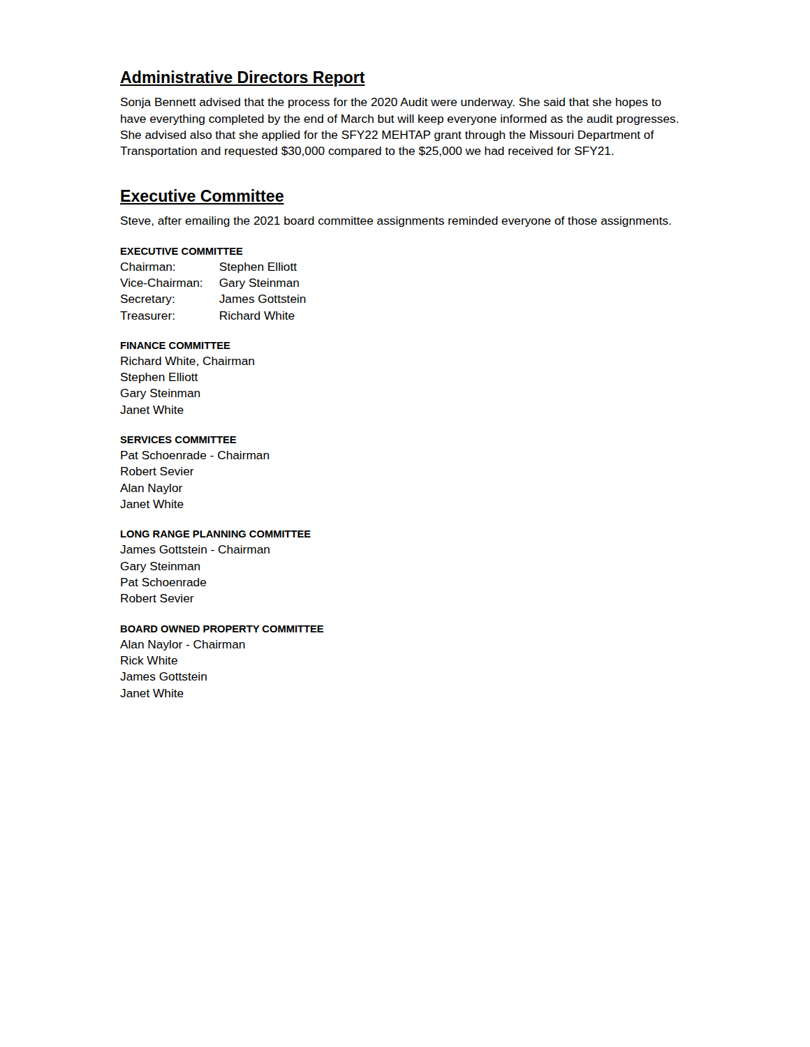Administrative Directors Report
Sonja Bennett advised that the process for the 2020 Audit were underway. She said that she hopes to have everything completed by the end of March but will keep everyone informed as the audit progresses. She advised also that she applied for the SFY22 MEHTAP grant through the Missouri Department of Transportation and requested $30,000 compared to the $25,000 we had received for SFY21.
Executive Committee
Steve, after emailing the 2021 board committee assignments reminded everyone of those assignments.
EXECUTIVE COMMITTEE
Chairman: Stephen Elliott
Vice-Chairman: Gary Steinman
Secretary: James Gottstein
Treasurer: Richard White
FINANCE COMMITTEE
Richard White, Chairman
Stephen Elliott
Gary Steinman
Janet White
SERVICES COMMITTEE
Pat Schoenrade - Chairman
Robert Sevier
Alan Naylor
Janet White
LONG RANGE PLANNING COMMITTEE
James Gottstein - Chairman
Gary Steinman
Pat Schoenrade
Robert Sevier
BOARD OWNED PROPERTY COMMITTEE
Alan Naylor - Chairman
Rick White
James Gottstein
Janet White